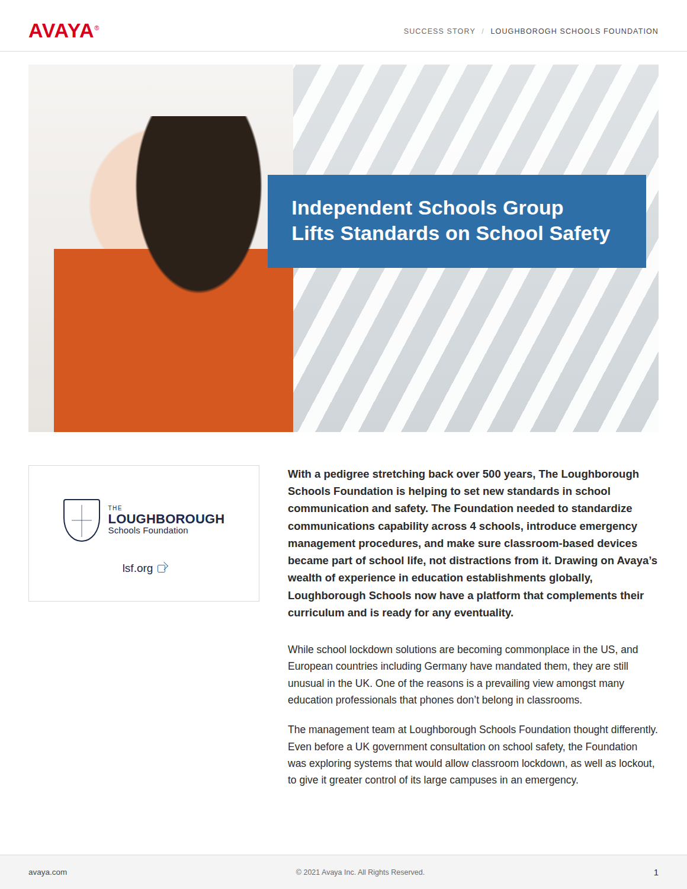AVAYA®
SUCCESS STORY / LOUGHBOROGH SCHOOLS FOUNDATION
Independent Schools Group
Lifts Standards on School Safety
The
LOUGHBOROUGH
Schools Foundation
lsf.org
With a pedigree stretching back over 500 years, The Loughborough Schools Foundation is helping to set new standards in school communication and safety. The Foundation needed to standardize communications capability across 4 schools, introduce emergency management procedures, and make sure classroom-based devices became part of school life, not distractions from it. Drawing on Avaya’s wealth of experience in education establishments globally, Loughborough Schools now have a platform that complements their curriculum and is ready for any eventuality.
While school lockdown solutions are becoming commonplace in the US, and European countries including Germany have mandated them, they are still unusual in the UK. One of the reasons is a prevailing view amongst many education professionals that phones don’t belong in classrooms.
The management team at Loughborough Schools Foundation thought differently. Even before a UK government consultation on school safety, the Foundation was exploring systems that would allow classroom lockdown, as well as lockout, to give it greater control of its large campuses in an emergency.
avaya.com
© 2021 Avaya Inc. All Rights Reserved.
1